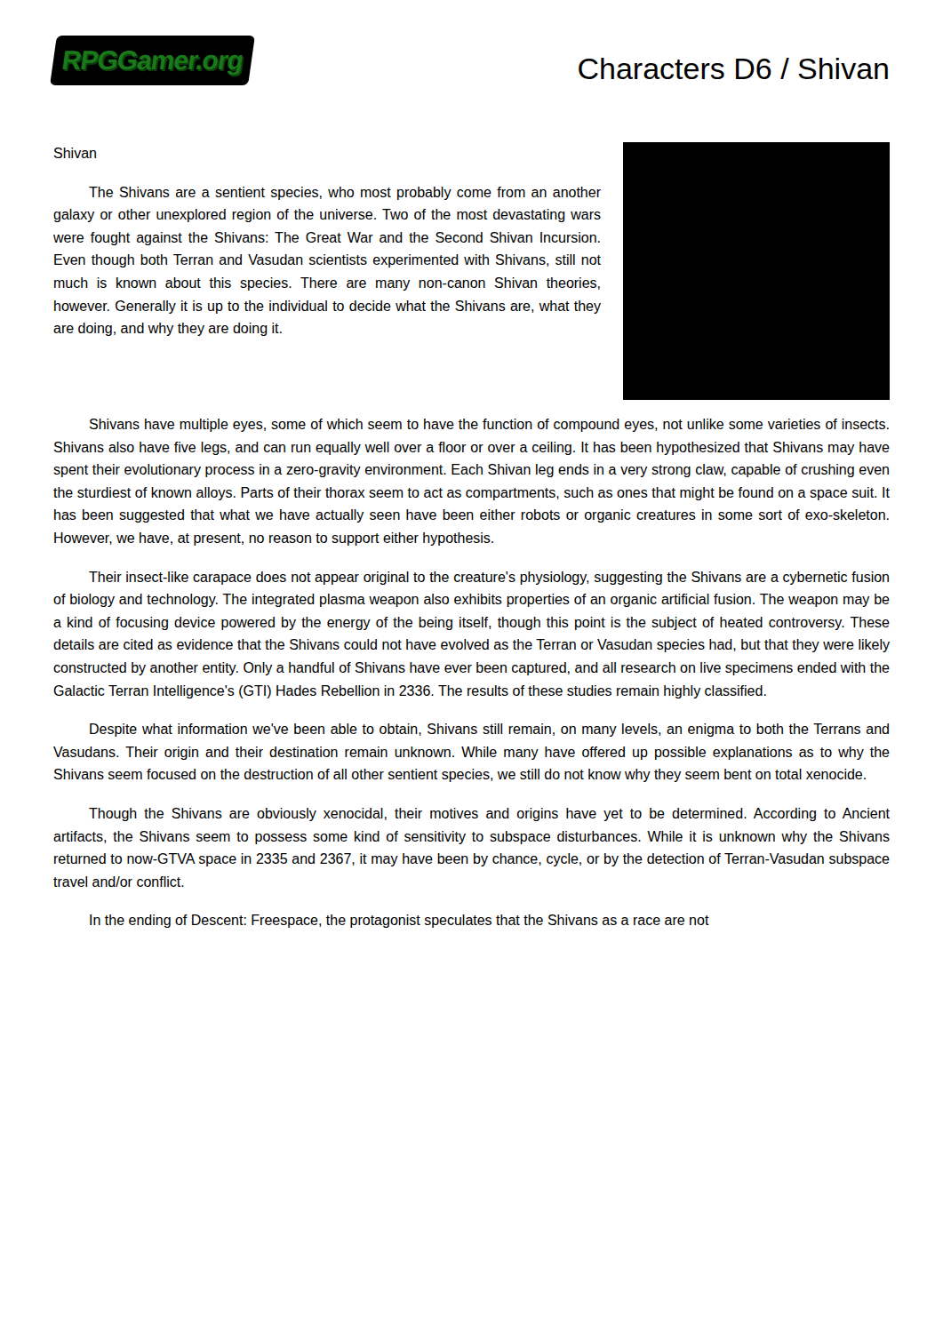RPGGamer.org
Characters D6 / Shivan
Shivan
The Shivans are a sentient species, who most probably come from an another galaxy or other unexplored region of the universe. Two of the most devastating wars were fought against the Shivans: The Great War and the Second Shivan Incursion. Even though both Terran and Vasudan scientists experimented with Shivans, still not much is known about this species. There are many non-canon Shivan theories, however. Generally it is up to the individual to decide what the Shivans are, what they are doing, and why they are doing it.
Shivans have multiple eyes, some of which seem to have the function of compound eyes, not unlike some varieties of insects. Shivans also have five legs, and can run equally well over a floor or over a ceiling. It has been hypothesized that Shivans may have spent their evolutionary process in a zero-gravity environment. Each Shivan leg ends in a very strong claw, capable of crushing even the sturdiest of known alloys. Parts of their thorax seem to act as compartments, such as ones that might be found on a space suit. It has been suggested that what we have actually seen have been either robots or organic creatures in some sort of exo-skeleton. However, we have, at present, no reason to support either hypothesis.
Their insect-like carapace does not appear original to the creature's physiology, suggesting the Shivans are a cybernetic fusion of biology and technology. The integrated plasma weapon also exhibits properties of an organic artificial fusion. The weapon may be a kind of focusing device powered by the energy of the being itself, though this point is the subject of heated controversy. These details are cited as evidence that the Shivans could not have evolved as the Terran or Vasudan species had, but that they were likely constructed by another entity. Only a handful of Shivans have ever been captured, and all research on live specimens ended with the Galactic Terran Intelligence's (GTI) Hades Rebellion in 2336. The results of these studies remain highly classified.
Despite what information we've been able to obtain, Shivans still remain, on many levels, an enigma to both the Terrans and Vasudans. Their origin and their destination remain unknown. While many have offered up possible explanations as to why the Shivans seem focused on the destruction of all other sentient species, we still do not know why they seem bent on total xenocide.
Though the Shivans are obviously xenocidal, their motives and origins have yet to be determined. According to Ancient artifacts, the Shivans seem to possess some kind of sensitivity to subspace disturbances. While it is unknown why the Shivans returned to now-GTVA space in 2335 and 2367, it may have been by chance, cycle, or by the detection of Terran-Vasudan subspace travel and/or conflict.
In the ending of Descent: Freespace, the protagonist speculates that the Shivans as a race are not